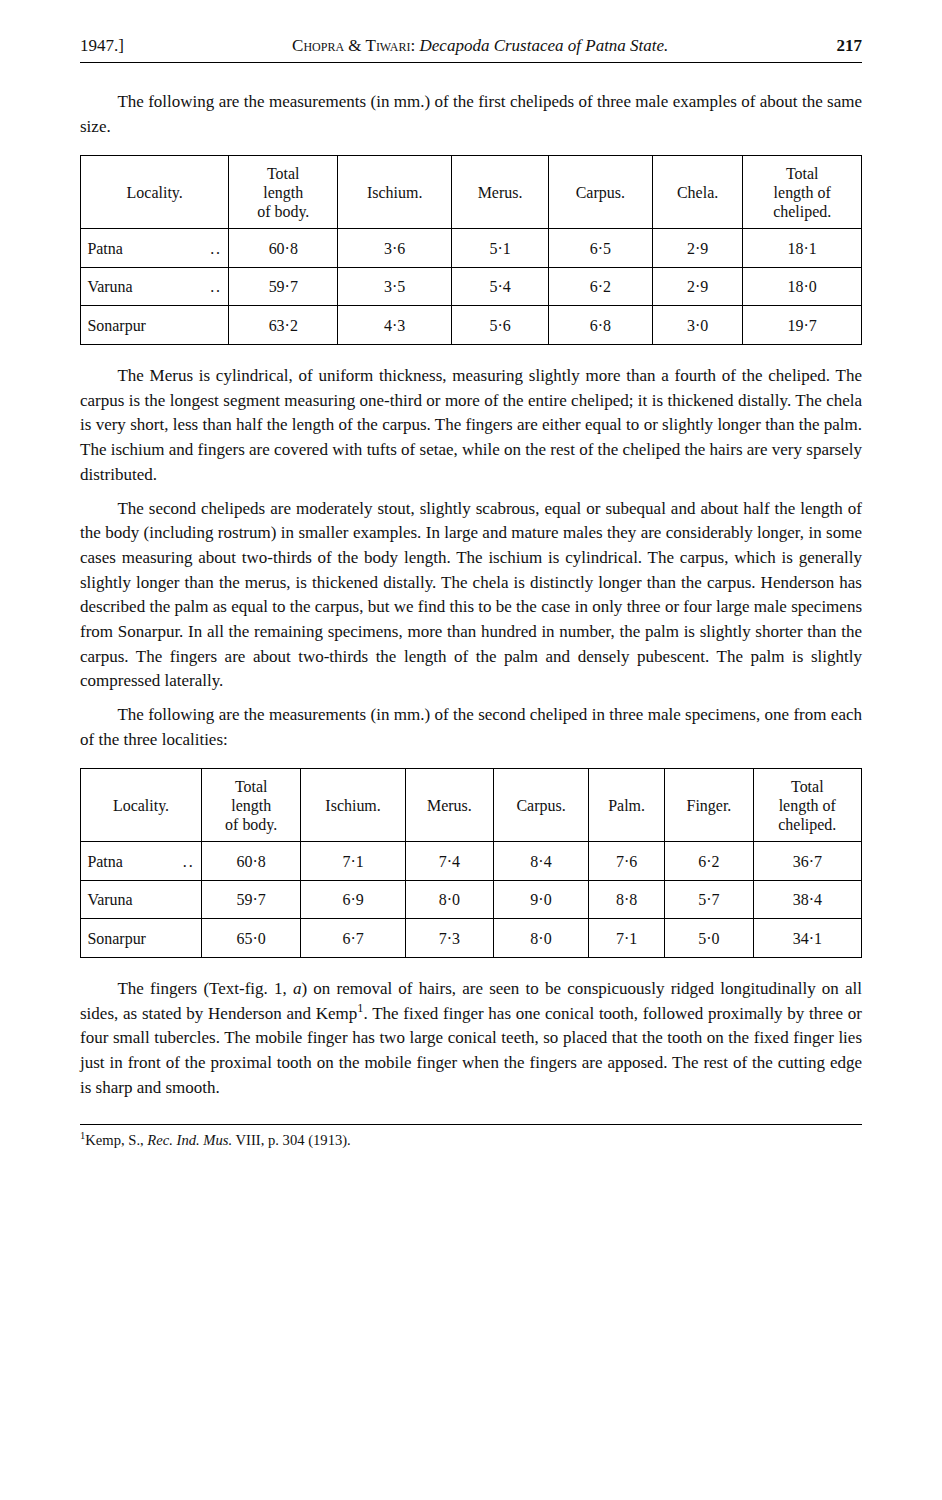1947.] Chopra & Tiwari: Decapoda Crustacea of Patna State. 217
The following are the measurements (in mm.) of the first chelipeds of three male examples of about the same size.
| Locality. | Total length of body. | Ischium. | Merus. | Carpus. | Chela. | Total length of cheliped. |
| --- | --- | --- | --- | --- | --- | --- |
| Patna .. | 60·8 | 3·6 | 5·1 | 6·5 | 2·9 | 18·1 |
| Varuna .. | 59·7 | 3·5 | 5·4 | 6·2 | 2·9 | 18·0 |
| Sonarpur | 63·2 | 4·3 | 5·6 | 6·8 | 3·0 | 19·7 |
The Merus is cylindrical, of uniform thickness, measuring slightly more than a fourth of the cheliped. The carpus is the longest segment measuring one-third or more of the entire cheliped; it is thickened distally. The chela is very short, less than half the length of the carpus. The fingers are either equal to or slightly longer than the palm. The ischium and fingers are covered with tufts of setae, while on the rest of the cheliped the hairs are very sparsely distributed.
The second chelipeds are moderately stout, slightly scabrous, equal or subequal and about half the length of the body (including rostrum) in smaller examples. In large and mature males they are considerably longer, in some cases measuring about two-thirds of the body length. The ischium is cylindrical. The carpus, which is generally slightly longer than the merus, is thickened distally. The chela is distinctly longer than the carpus. Henderson has described the palm as equal to the carpus, but we find this to be the case in only three or four large male specimens from Sonarpur. In all the remaining specimens, more than hundred in number, the palm is slightly shorter than the carpus. The fingers are about two-thirds the length of the palm and densely pubescent. The palm is slightly compressed laterally.
The following are the measurements (in mm.) of the second cheliped in three male specimens, one from each of the three localities:
| Locality. | Total length of body. | Ischium. | Merus. | Carpus. | Palm. | Finger. | Total length of cheliped. |
| --- | --- | --- | --- | --- | --- | --- | --- |
| Patna .. | 60·8 | 7·1 | 7·4 | 8·4 | 7·6 | 6·2 | 36·7 |
| Varuna | 59·7 | 6·9 | 8·0 | 9·0 | 8·8 | 5·7 | 38·4 |
| Sonarpur | 65·0 | 6·7 | 7·3 | 8·0 | 7·1 | 5·0 | 34·1 |
The fingers (Text-fig. 1, a) on removal of hairs, are seen to be conspicuously ridged longitudinally on all sides, as stated by Henderson and Kemp1. The fixed finger has one conical tooth, followed proximally by three or four small tubercles. The mobile finger has two large conical teeth, so placed that the tooth on the fixed finger lies just in front of the proximal tooth on the mobile finger when the fingers are apposed. The rest of the cutting edge is sharp and smooth.
1Kemp, S., Rec. Ind. Mus. VIII, p. 304 (1913).